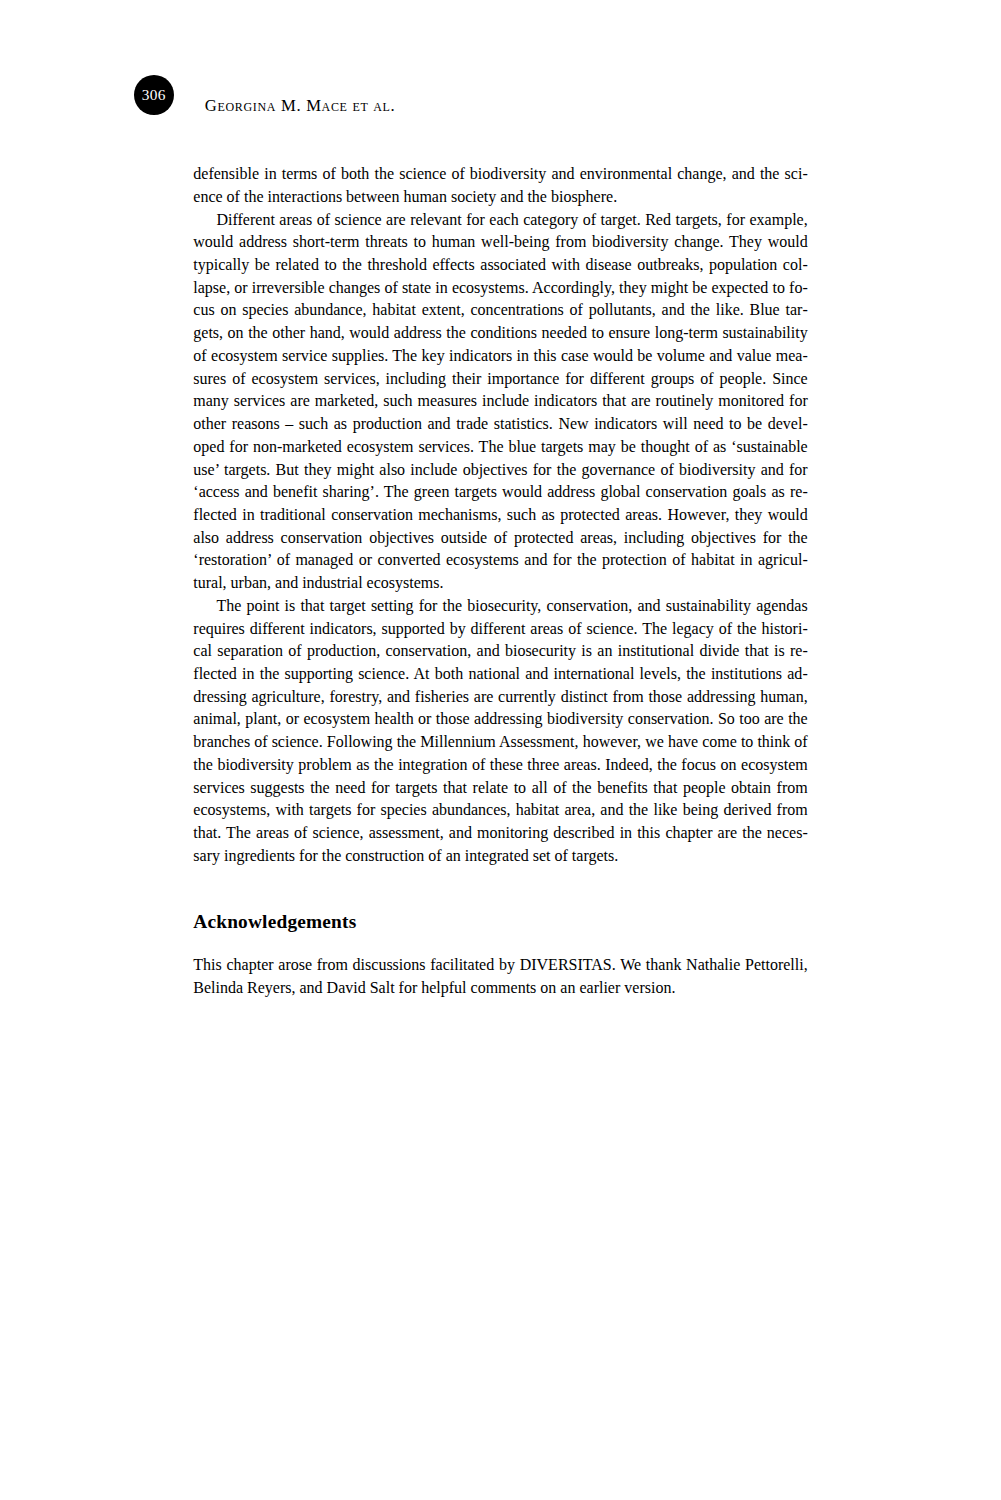306
Georgina M. Mace et al.
defensible in terms of both the science of biodiversity and environmental change, and the science of the interactions between human society and the biosphere.
Different areas of science are relevant for each category of target. Red targets, for example, would address short-term threats to human well-being from biodiversity change. They would typically be related to the threshold effects associated with disease outbreaks, population collapse, or irreversible changes of state in ecosystems. Accordingly, they might be expected to focus on species abundance, habitat extent, concentrations of pollutants, and the like. Blue targets, on the other hand, would address the conditions needed to ensure long-term sustainability of ecosystem service supplies. The key indicators in this case would be volume and value measures of ecosystem services, including their importance for different groups of people. Since many services are marketed, such measures include indicators that are routinely monitored for other reasons – such as production and trade statistics. New indicators will need to be developed for non-marketed ecosystem services. The blue targets may be thought of as ‘sustainable use’ targets. But they might also include objectives for the governance of biodiversity and for ‘access and benefit sharing’. The green targets would address global conservation goals as reflected in traditional conservation mechanisms, such as protected areas. However, they would also address conservation objectives outside of protected areas, including objectives for the ‘restoration’ of managed or converted ecosystems and for the protection of habitat in agricultural, urban, and industrial ecosystems.
The point is that target setting for the biosecurity, conservation, and sustainability agendas requires different indicators, supported by different areas of science. The legacy of the historical separation of production, conservation, and biosecurity is an institutional divide that is reflected in the supporting science. At both national and international levels, the institutions addressing agriculture, forestry, and fisheries are currently distinct from those addressing human, animal, plant, or ecosystem health or those addressing biodiversity conservation. So too are the branches of science. Following the Millennium Assessment, however, we have come to think of the biodiversity problem as the integration of these three areas. Indeed, the focus on ecosystem services suggests the need for targets that relate to all of the benefits that people obtain from ecosystems, with targets for species abundances, habitat area, and the like being derived from that. The areas of science, assessment, and monitoring described in this chapter are the necessary ingredients for the construction of an integrated set of targets.
Acknowledgements
This chapter arose from discussions facilitated by DIVERSITAS. We thank Nathalie Pettorelli, Belinda Reyers, and David Salt for helpful comments on an earlier version.